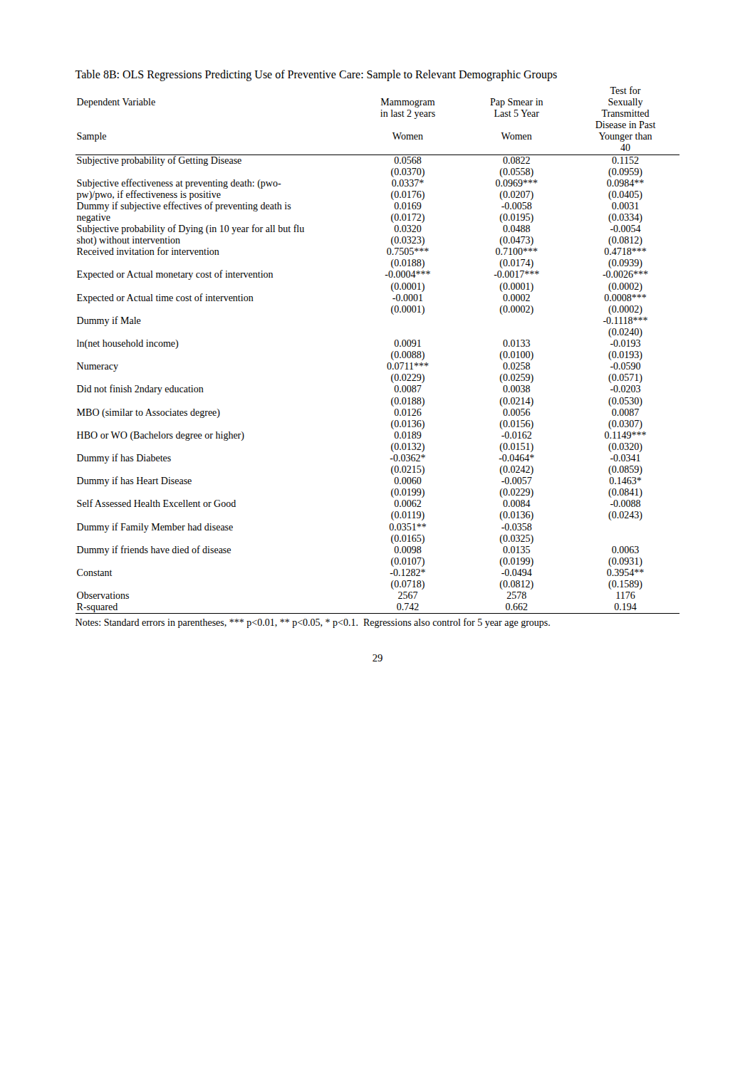Table 8B: OLS Regressions Predicting Use of Preventive Care: Sample to Relevant Demographic Groups
| | | | Test for |
| Dependent Variable | Mammogram | Pap Smear in | Sexually |
| | in last 2 years | Last 5 Year | Transmitted |
| | | | Disease in Past |
| Sample | Women | Women | Younger than |
| | | | 40 |
| Subjective probability of Getting Disease | 0.0568 | 0.0822 | 0.1152 |
| | (0.0370) | (0.0558) | (0.0959) |
| Subjective effectiveness at preventing death: (pwo- | 0.0337* | 0.0969*** | 0.0984** |
| pw)/pwo, if effectiveness is positive | (0.0176) | (0.0207) | (0.0405) |
| Dummy if subjective effectives of preventing death is | 0.0169 | -0.0058 | 0.0031 |
| negative | (0.0172) | (0.0195) | (0.0334) |
| Subjective probability of Dying (in 10 year for all but flu | 0.0320 | 0.0488 | -0.0054 |
| shot) without intervention | (0.0323) | (0.0473) | (0.0812) |
| Received invitation for intervention | 0.7505*** | 0.7100*** | 0.4718*** |
| | (0.0188) | (0.0174) | (0.0939) |
| Expected or Actual monetary cost of intervention | -0.0004*** | -0.0017*** | -0.0026*** |
| | (0.0001) | (0.0001) | (0.0002) |
| Expected or Actual time cost of intervention | -0.0001 | 0.0002 | 0.0008*** |
| | (0.0001) | (0.0002) | (0.0002) |
| Dummy if Male | | | -0.1118*** |
| | | | (0.0240) |
| ln(net household income) | 0.0091 | 0.0133 | -0.0193 |
| | (0.0088) | (0.0100) | (0.0193) |
| Numeracy | 0.0711*** | 0.0258 | -0.0590 |
| | (0.0229) | (0.0259) | (0.0571) |
| Did not finish 2ndary education | 0.0087 | 0.0038 | -0.0203 |
| | (0.0188) | (0.0214) | (0.0530) |
| MBO (similar to Associates degree) | 0.0126 | 0.0056 | 0.0087 |
| | (0.0136) | (0.0156) | (0.0307) |
| HBO or WO (Bachelors degree or higher) | 0.0189 | -0.0162 | 0.1149*** |
| | (0.0132) | (0.0151) | (0.0320) |
| Dummy if has Diabetes | -0.0362* | -0.0464* | -0.0341 |
| | (0.0215) | (0.0242) | (0.0859) |
| Dummy if has Heart Disease | 0.0060 | -0.0057 | 0.1463* |
| | (0.0199) | (0.0229) | (0.0841) |
| Self Assessed Health Excellent or Good | 0.0062 | 0.0084 | -0.0088 |
| | (0.0119) | (0.0136) | (0.0243) |
| Dummy if Family Member had disease | 0.0351** | -0.0358 | |
| | (0.0165) | (0.0325) | |
| Dummy if friends have died of disease | 0.0098 | 0.0135 | 0.0063 |
| | (0.0107) | (0.0199) | (0.0931) |
| Constant | -0.1282* | -0.0494 | 0.3954** |
| | (0.0718) | (0.0812) | (0.1589) |
| Observations | 2567 | 2578 | 1176 |
| R-squared | 0.742 | 0.662 | 0.194 |
Notes: Standard errors in parentheses, *** p<0.01, ** p<0.05, * p<0.1. Regressions also control for 5 year age groups.
29